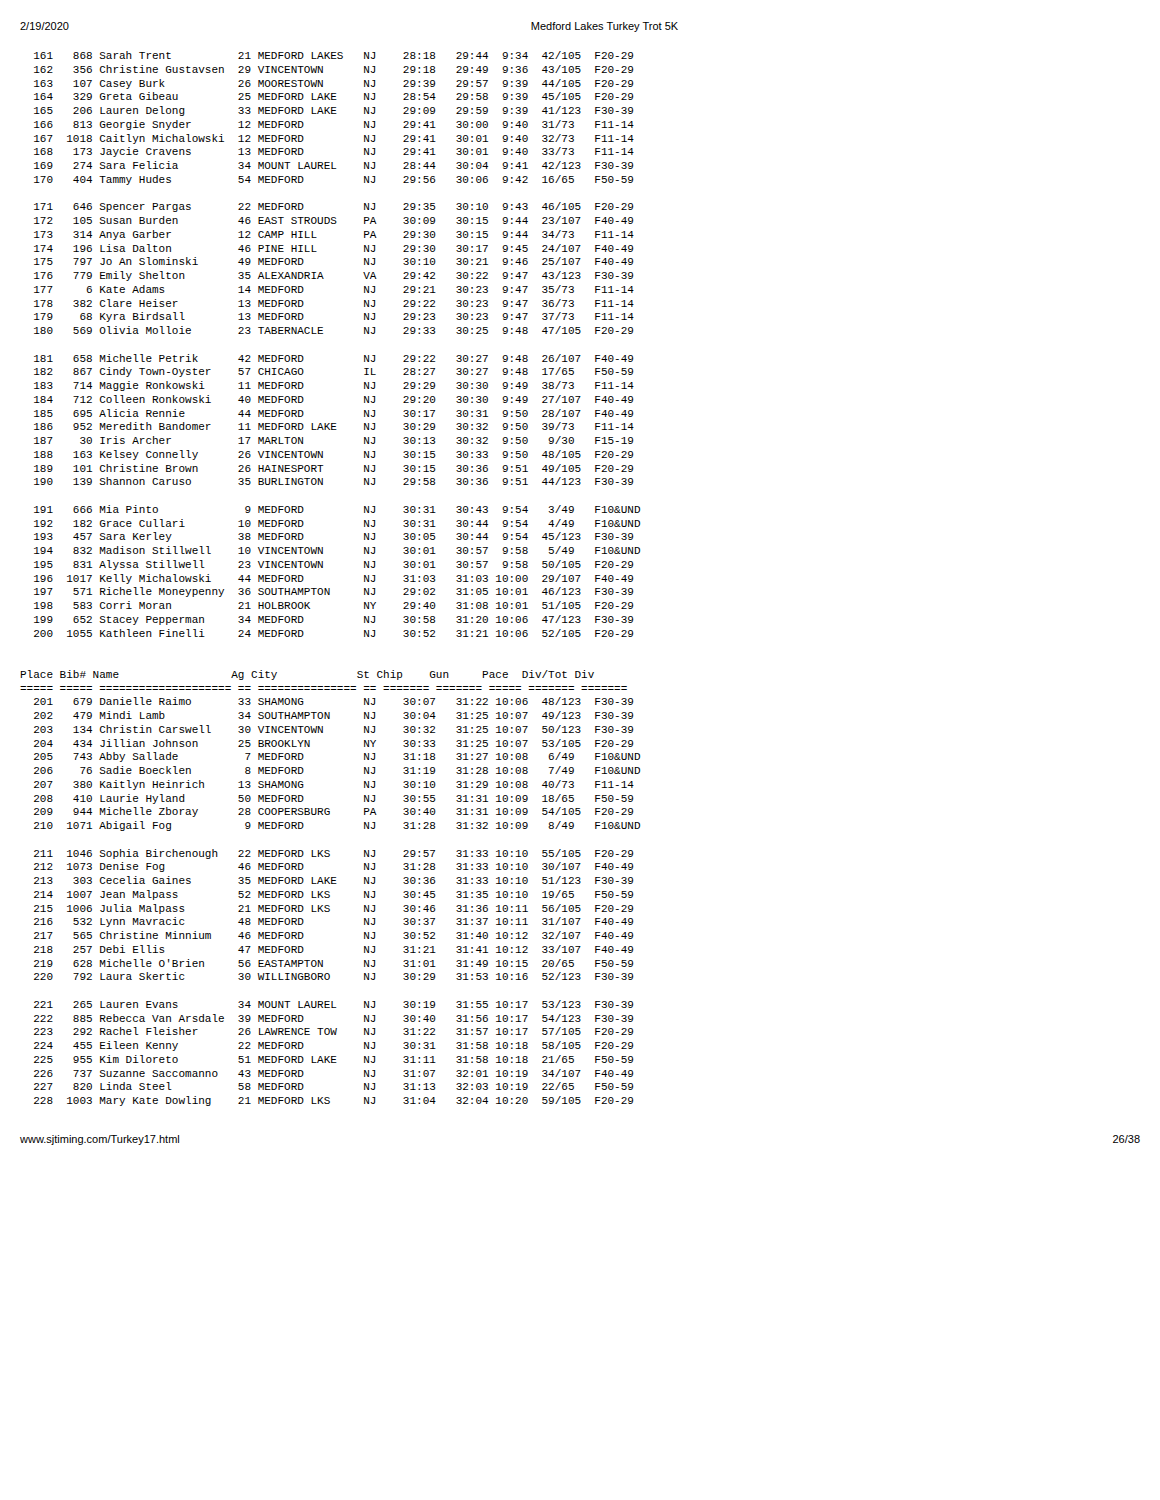2/19/2020
Medford Lakes Turkey Trot 5K
  161   868 Sarah Trent          21 MEDFORD LAKES   NJ    28:18   29:44  9:34  42/105  F20-29
  162   356 Christine Gustavsen  29 VINCENTOWN      NJ    29:18   29:49  9:36  43/105  F20-29
  163   107 Casey Burk           26 MOORESTOWN      NJ    29:39   29:57  9:39  44/105  F20-29
  164   329 Greta Gibeau         25 MEDFORD LAKE    NJ    28:54   29:58  9:39  45/105  F20-29
  165   206 Lauren Delong        33 MEDFORD LAKE    NJ    29:09   29:59  9:39  41/123  F30-39
  166   813 Georgie Snyder       12 MEDFORD         NJ    29:41   30:00  9:40  31/73   F11-14
  167  1018 Caitlyn Michalowski  12 MEDFORD         NJ    29:41   30:01  9:40  32/73   F11-14
  168   173 Jaycie Cravens       13 MEDFORD         NJ    29:41   30:01  9:40  33/73   F11-14
  169   274 Sara Felicia         34 MOUNT LAUREL    NJ    28:44   30:04  9:41  42/123  F30-39
  170   404 Tammy Hudes          54 MEDFORD         NJ    29:56   30:06  9:42  16/65   F50-59

  171   646 Spencer Pargas       22 MEDFORD         NJ    29:35   30:10  9:43  46/105  F20-29
  172   105 Susan Burden         46 EAST STROUDS    PA    30:09   30:15  9:44  23/107  F40-49
  173   314 Anya Garber          12 CAMP HILL       PA    29:30   30:15  9:44  34/73   F11-14
  174   196 Lisa Dalton          46 PINE HILL       NJ    29:30   30:17  9:45  24/107  F40-49
  175   797 Jo An Slominski      49 MEDFORD         NJ    30:10   30:21  9:46  25/107  F40-49
  176   779 Emily Shelton        35 ALEXANDRIA      VA    29:42   30:22  9:47  43/123  F30-39
  177     6 Kate Adams           14 MEDFORD         NJ    29:21   30:23  9:47  35/73   F11-14
  178   382 Clare Heiser         13 MEDFORD         NJ    29:22   30:23  9:47  36/73   F11-14
  179    68 Kyra Birdsall        13 MEDFORD         NJ    29:23   30:23  9:47  37/73   F11-14
  180   569 Olivia Molloie       23 TABERNACLE      NJ    29:33   30:25  9:48  47/105  F20-29

  181   658 Michelle Petrik      42 MEDFORD         NJ    29:22   30:27  9:48  26/107  F40-49
  182   867 Cindy Town-Oyster    57 CHICAGO         IL    28:27   30:27  9:48  17/65   F50-59
  183   714 Maggie Ronkowski     11 MEDFORD         NJ    29:29   30:30  9:49  38/73   F11-14
  184   712 Colleen Ronkowski    40 MEDFORD         NJ    29:20   30:30  9:49  27/107  F40-49
  185   695 Alicia Rennie        44 MEDFORD         NJ    30:17   30:31  9:50  28/107  F40-49
  186   952 Meredith Bandomer    11 MEDFORD LAKE    NJ    30:29   30:32  9:50  39/73   F11-14
  187    30 Iris Archer          17 MARLTON         NJ    30:13   30:32  9:50   9/30   F15-19
  188   163 Kelsey Connelly      26 VINCENTOWN      NJ    30:15   30:33  9:50  48/105  F20-29
  189   101 Christine Brown      26 HAINESPORT      NJ    30:15   30:36  9:51  49/105  F20-29
  190   139 Shannon Caruso       35 BURLINGTON      NJ    29:58   30:36  9:51  44/123  F30-39

  191   666 Mia Pinto             9 MEDFORD         NJ    30:31   30:43  9:54   3/49   F10&UND
  192   182 Grace Cullari        10 MEDFORD         NJ    30:31   30:44  9:54   4/49   F10&UND
  193   457 Sara Kerley          38 MEDFORD         NJ    30:05   30:44  9:54  45/123  F30-39
  194   832 Madison Stillwell    10 VINCENTOWN      NJ    30:01   30:57  9:58   5/49   F10&UND
  195   831 Alyssa Stillwell     23 VINCENTOWN      NJ    30:01   30:57  9:58  50/105  F20-29
  196  1017 Kelly Michalowski    44 MEDFORD         NJ    31:03   31:03 10:00  29/107  F40-49
  197   571 Richelle Moneypenny  36 SOUTHAMPTON     NJ    29:02   31:05 10:01  46/123  F30-39
  198   583 Corri Moran          21 HOLBROOK        NY    29:40   31:08 10:01  51/105  F20-29
  199   652 Stacey Pepperman     34 MEDFORD         NJ    30:58   31:20 10:06  47/123  F30-39
  200  1055 Kathleen Finelli     24 MEDFORD         NJ    30:52   31:21 10:06  52/105  F20-29


Place Bib# Name                 Ag City            St Chip    Gun     Pace  Div/Tot Div
===== ===== ==================== == =============== == ======= ======= ===== ======= =======
  201   679 Danielle Raimo       33 SHAMONG         NJ    30:07   31:22 10:06  48/123  F30-39
  202   479 Mindi Lamb           34 SOUTHAMPTON     NJ    30:04   31:25 10:07  49/123  F30-39
  203   134 Christin Carswell    30 VINCENTOWN      NJ    30:32   31:25 10:07  50/123  F30-39
  204   434 Jillian Johnson      25 BROOKLYN        NY    30:33   31:25 10:07  53/105  F20-29
  205   743 Abby Sallade          7 MEDFORD         NJ    31:18   31:27 10:08   6/49   F10&UND
  206    76 Sadie Boecklen        8 MEDFORD         NJ    31:19   31:28 10:08   7/49   F10&UND
  207   380 Kaitlyn Heinrich     13 SHAMONG         NJ    30:10   31:29 10:08  40/73   F11-14
  208   410 Laurie Hyland        50 MEDFORD         NJ    30:55   31:31 10:09  18/65   F50-59
  209   944 Michelle Zboray      28 COOPERSBURG     PA    30:40   31:31 10:09  54/105  F20-29
  210  1071 Abigail Fog           9 MEDFORD         NJ    31:28   31:32 10:09   8/49   F10&UND

  211  1046 Sophia Birchenough   22 MEDFORD LKS     NJ    29:57   31:33 10:10  55/105  F20-29
  212  1073 Denise Fog           46 MEDFORD         NJ    31:28   31:33 10:10  30/107  F40-49
  213   303 Cecelia Gaines       35 MEDFORD LAKE    NJ    30:36   31:33 10:10  51/123  F30-39
  214  1007 Jean Malpass         52 MEDFORD LKS     NJ    30:45   31:35 10:10  19/65   F50-59
  215  1006 Julia Malpass        21 MEDFORD LKS     NJ    30:46   31:36 10:11  56/105  F20-29
  216   532 Lynn Mavracic        48 MEDFORD         NJ    30:37   31:37 10:11  31/107  F40-49
  217   565 Christine Minnium    46 MEDFORD         NJ    30:52   31:40 10:12  32/107  F40-49
  218   257 Debi Ellis           47 MEDFORD         NJ    31:21   31:41 10:12  33/107  F40-49
  219   628 Michelle O'Brien     56 EASTAMPTON      NJ    31:01   31:49 10:15  20/65   F50-59
  220   792 Laura Skertic        30 WILLINGBORO     NJ    30:29   31:53 10:16  52/123  F30-39

  221   265 Lauren Evans         34 MOUNT LAUREL    NJ    30:19   31:55 10:17  53/123  F30-39
  222   885 Rebecca Van Arsdale  39 MEDFORD         NJ    30:40   31:56 10:17  54/123  F30-39
  223   292 Rachel Fleisher      26 LAWRENCE TOW    NJ    31:22   31:57 10:17  57/105  F20-29
  224   455 Eileen Kenny         22 MEDFORD         NJ    30:31   31:58 10:18  58/105  F20-29
  225   955 Kim Diloreto         51 MEDFORD LAKE    NJ    31:11   31:58 10:18  21/65   F50-59
  226   737 Suzanne Saccomanno   43 MEDFORD         NJ    31:07   32:01 10:19  34/107  F40-49
  227   820 Linda Steel          58 MEDFORD         NJ    31:13   32:03 10:19  22/65   F50-59
  228  1003 Mary Kate Dowling    21 MEDFORD LKS     NJ    31:04   32:04 10:20  59/105  F20-29
www.sjtiming.com/Turkey17.html
26/38